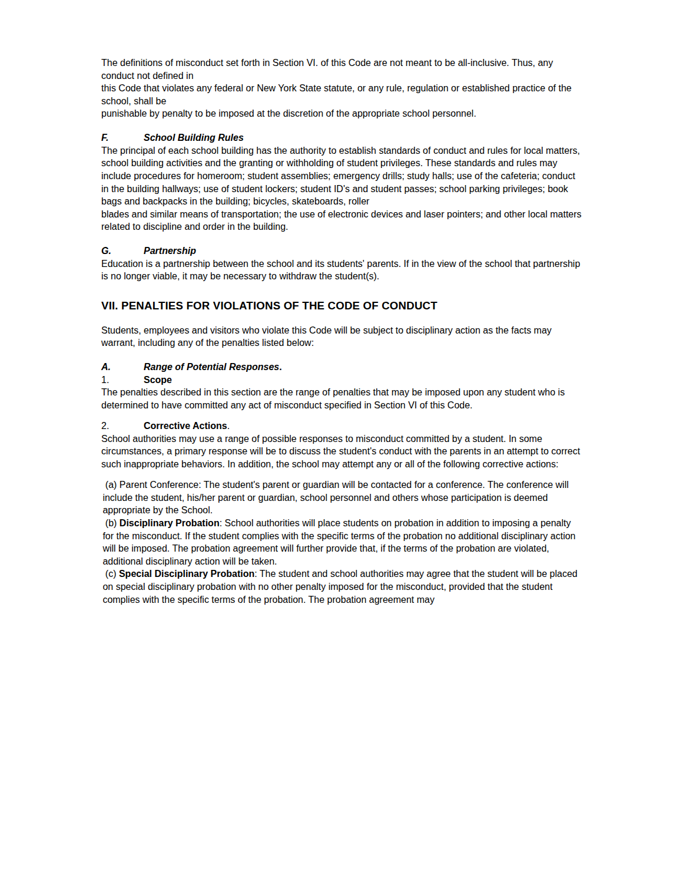The definitions of misconduct set forth in Section VI. of this Code are not meant to be all-inclusive. Thus, any conduct not defined in
this Code that violates any federal or New York State statute, or any rule, regulation or established practice of the school, shall be
punishable by penalty to be imposed at the discretion of the appropriate school personnel.
F. School Building Rules
The principal of each school building has the authority to establish standards of conduct and rules for local matters, school building activities and the granting or withholding of student privileges. These standards and rules may include procedures for homeroom; student assemblies; emergency drills; study halls; use of the cafeteria; conduct in the building hallways; use of student lockers; student ID's and student passes; school parking privileges; book bags and backpacks in the building; bicycles, skateboards, roller
blades and similar means of transportation; the use of electronic devices and laser pointers; and other local matters related to discipline and order in the building.
G. Partnership
Education is a partnership between the school and its students' parents. If in the view of the school that partnership is no longer viable, it may be necessary to withdraw the student(s).
VII. PENALTIES FOR VIOLATIONS OF THE CODE OF CONDUCT
Students, employees and visitors who violate this Code will be subject to disciplinary action as the facts may warrant, including any of the penalties listed below:
A. Range of Potential Responses.
1. Scope
The penalties described in this section are the range of penalties that may be imposed upon any student who is determined to have committed any act of misconduct specified in Section VI of this Code.
2. Corrective Actions.
School authorities may use a range of possible responses to misconduct committed by a student. In some circumstances, a primary response will be to discuss the student's conduct with the parents in an attempt to correct such inappropriate behaviors. In addition, the school may attempt any or all of the following corrective actions:
(a) Parent Conference: The student's parent or guardian will be contacted for a conference. The conference will include the student, his/her parent or guardian, school personnel and others whose participation is deemed appropriate by the School.
(b) Disciplinary Probation: School authorities will place students on probation in addition to imposing a penalty for the misconduct. If the student complies with the specific terms of the probation no additional disciplinary action will be imposed. The probation agreement will further provide that, if the terms of the probation are violated, additional disciplinary action will be taken.
(c) Special Disciplinary Probation: The student and school authorities may agree that the student will be placed on special disciplinary probation with no other penalty imposed for the misconduct, provided that the student complies with the specific terms of the probation. The probation agreement may